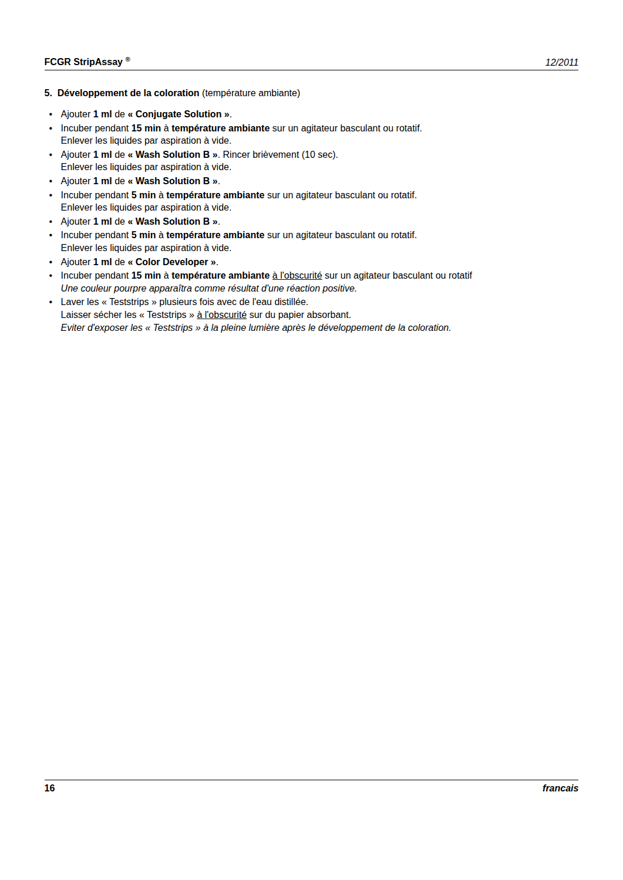FCGR StripAssay ®
12/2011
5. Développement de la coloration (température ambiante)
Ajouter 1 ml de « Conjugate Solution ».
Incuber pendant 15 min à température ambiante sur un agitateur basculant ou rotatif. Enlever les liquides par aspiration à vide.
Ajouter 1 ml de « Wash Solution B ». Rincer brièvement (10 sec). Enlever les liquides par aspiration à vide.
Ajouter 1 ml de « Wash Solution B ».
Incuber pendant 5 min à température ambiante sur un agitateur basculant ou rotatif. Enlever les liquides par aspiration à vide.
Ajouter 1 ml de « Wash Solution B ».
Incuber pendant 5 min à température ambiante sur un agitateur basculant ou rotatif. Enlever les liquides par aspiration à vide.
Ajouter 1 ml de « Color Developer ».
Incuber pendant 15 min à température ambiante à l'obscurité sur un agitateur basculant ou rotatif Une couleur pourpre apparaîtra comme résultat d'une réaction positive.
Laver les « Teststrips » plusieurs fois avec de l'eau distillée. Laisser sécher les « Teststrips » à l'obscurité sur du papier absorbant. Eviter d'exposer les « Teststrips » à la pleine lumière après le développement de la coloration.
16
francais